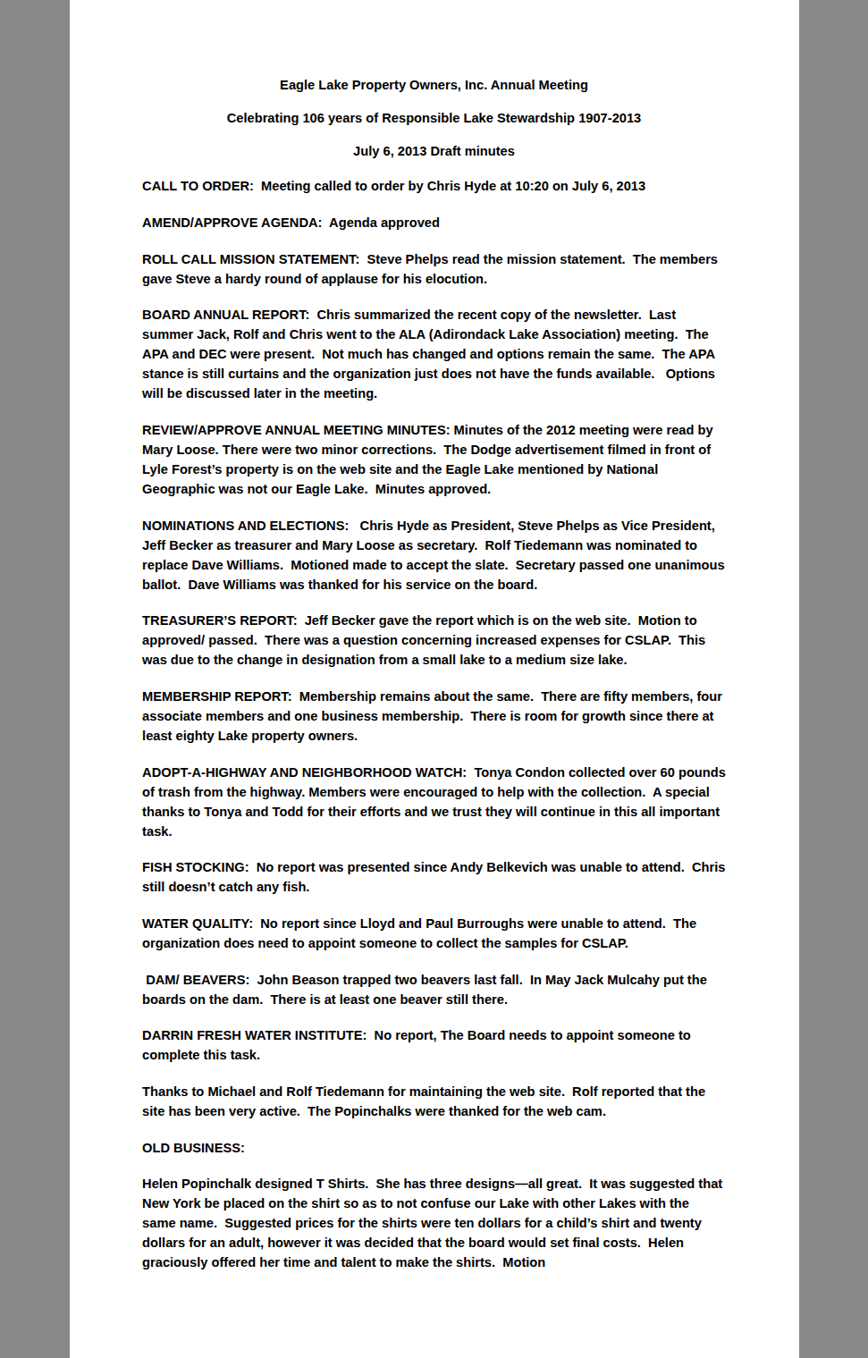Eagle Lake Property Owners, Inc. Annual Meeting
Celebrating 106 years of Responsible Lake Stewardship 1907-2013
July 6, 2013 Draft minutes
CALL TO ORDER: Meeting called to order by Chris Hyde at 10:20 on July 6, 2013
AMEND/APPROVE AGENDA: Agenda approved
ROLL CALL MISSION STATEMENT: Steve Phelps read the mission statement. The members gave Steve a hardy round of applause for his elocution.
BOARD ANNUAL REPORT: Chris summarized the recent copy of the newsletter. Last summer Jack, Rolf and Chris went to the ALA (Adirondack Lake Association) meeting. The APA and DEC were present. Not much has changed and options remain the same. The APA stance is still curtains and the organization just does not have the funds available. Options will be discussed later in the meeting.
REVIEW/APPROVE ANNUAL MEETING MINUTES: Minutes of the 2012 meeting were read by Mary Loose. There were two minor corrections. The Dodge advertisement filmed in front of Lyle Forest’s property is on the web site and the Eagle Lake mentioned by National Geographic was not our Eagle Lake. Minutes approved.
NOMINATIONS AND ELECTIONS: Chris Hyde as President, Steve Phelps as Vice President, Jeff Becker as treasurer and Mary Loose as secretary. Rolf Tiedemann was nominated to replace Dave Williams. Motioned made to accept the slate. Secretary passed one unanimous ballot. Dave Williams was thanked for his service on the board.
TREASURER’S REPORT: Jeff Becker gave the report which is on the web site. Motion to approved/ passed. There was a question concerning increased expenses for CSLAP. This was due to the change in designation from a small lake to a medium size lake.
MEMBERSHIP REPORT: Membership remains about the same. There are fifty members, four associate members and one business membership. There is room for growth since there at least eighty Lake property owners.
ADOPT-A-HIGHWAY AND NEIGHBORHOOD WATCH: Tonya Condon collected over 60 pounds of trash from the highway. Members were encouraged to help with the collection. A special thanks to Tonya and Todd for their efforts and we trust they will continue in this all important task.
FISH STOCKING: No report was presented since Andy Belkevich was unable to attend. Chris still doesn’t catch any fish.
WATER QUALITY: No report since Lloyd and Paul Burroughs were unable to attend. The organization does need to appoint someone to collect the samples for CSLAP.
Dam/ Beavers: John Beason trapped two beavers last fall. In May Jack Mulcahy put the boards on the dam. There is at least one beaver still there.
Darrin Fresh Water Institute: No report, The Board needs to appoint someone to complete this task.
Thanks to Michael and Rolf Tiedemann for maintaining the web site. Rolf reported that the site has been very active. The Popinchalks were thanked for the web cam.
OLD BUSINESS:
Helen Popinchalk designed T Shirts. She has three designs—all great. It was suggested that New York be placed on the shirt so as to not confuse our Lake with other Lakes with the same name. Suggested prices for the shirts were ten dollars for a child’s shirt and twenty dollars for an adult, however it was decided that the board would set final costs. Helen graciously offered her time and talent to make the shirts. Motion